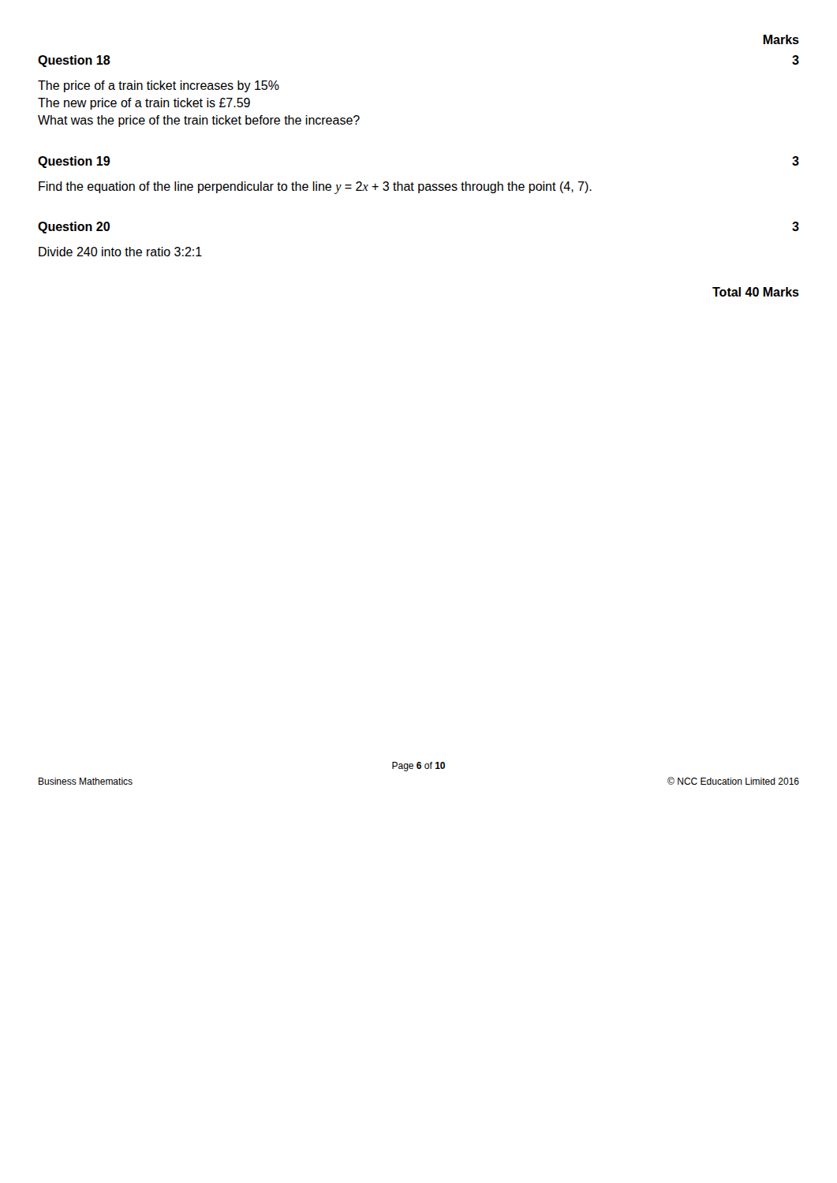Marks
Question 18
3
The price of a train ticket increases by 15%
The new price of a train ticket is £7.59
What was the price of the train ticket before the increase?
Question 19
3
Find the equation of the line perpendicular to the line y = 2x + 3 that passes through the point (4, 7).
Question 20
3
Divide 240 into the ratio 3:2:1
Total 40 Marks
Page 6 of 10
Business Mathematics © NCC Education Limited 2016